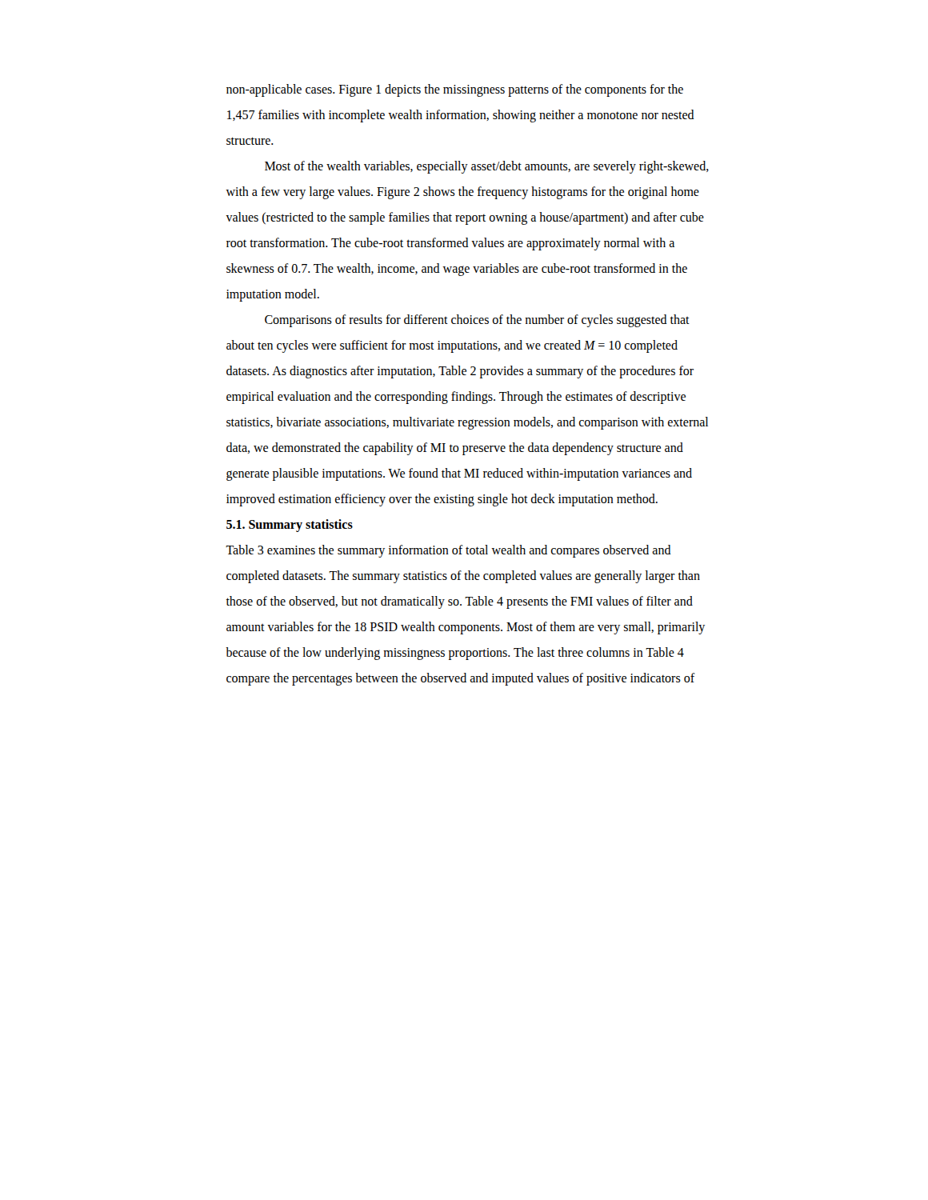non-applicable cases. Figure 1 depicts the missingness patterns of the components for the 1,457 families with incomplete wealth information, showing neither a monotone nor nested structure.
Most of the wealth variables, especially asset/debt amounts, are severely right-skewed, with a few very large values. Figure 2 shows the frequency histograms for the original home values (restricted to the sample families that report owning a house/apartment) and after cube root transformation. The cube-root transformed values are approximately normal with a skewness of 0.7. The wealth, income, and wage variables are cube-root transformed in the imputation model.
Comparisons of results for different choices of the number of cycles suggested that about ten cycles were sufficient for most imputations, and we created M = 10 completed datasets. As diagnostics after imputation, Table 2 provides a summary of the procedures for empirical evaluation and the corresponding findings. Through the estimates of descriptive statistics, bivariate associations, multivariate regression models, and comparison with external data, we demonstrated the capability of MI to preserve the data dependency structure and generate plausible imputations. We found that MI reduced within-imputation variances and improved estimation efficiency over the existing single hot deck imputation method.
5.1. Summary statistics
Table 3 examines the summary information of total wealth and compares observed and completed datasets. The summary statistics of the completed values are generally larger than those of the observed, but not dramatically so. Table 4 presents the FMI values of filter and amount variables for the 18 PSID wealth components. Most of them are very small, primarily because of the low underlying missingness proportions. The last three columns in Table 4 compare the percentages between the observed and imputed values of positive indicators of